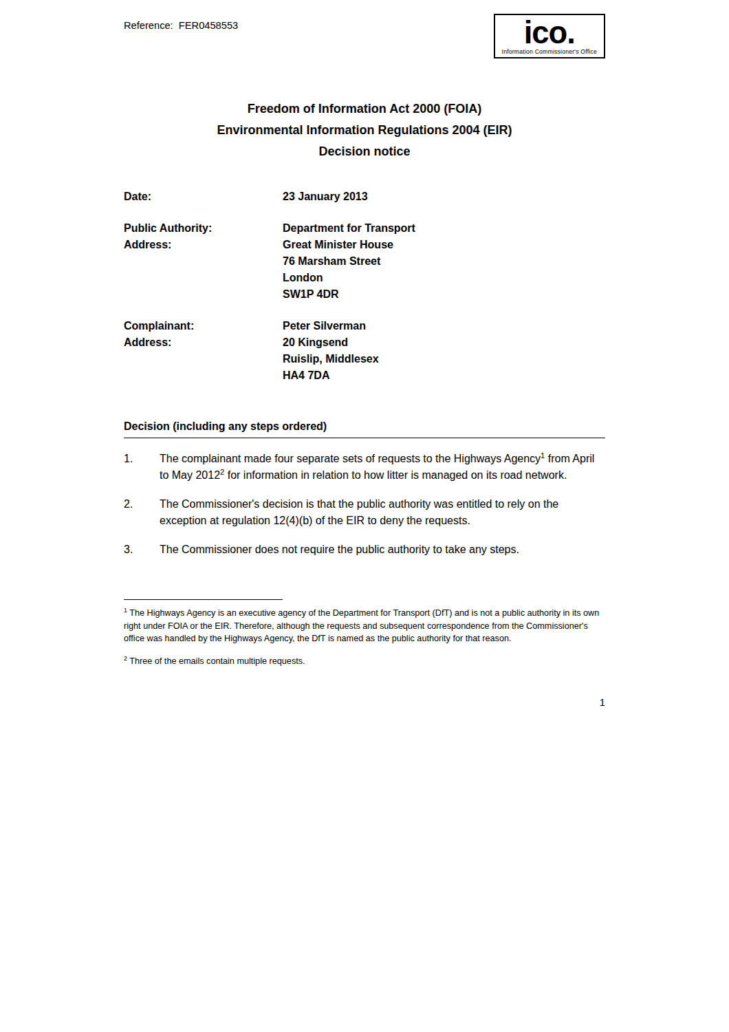Reference: FER0458553
ico.
Information Commissioner's Office
Freedom of Information Act 2000 (FOIA)
Environmental Information Regulations 2004 (EIR)
Decision notice
| Date: | 23 January 2013 |
| Public Authority: | Department for Transport |
| Address: | Great Minister House 76 Marsham Street London SW1P 4DR |
| Complainant: | Peter Silverman |
| Address: | 20 Kingsend Ruislip, Middlesex HA4 7DA |
Decision (including any steps ordered)
The complainant made four separate sets of requests to the Highways Agency1 from April to May 20122 for information in relation to how litter is managed on its road network.
The Commissioner's decision is that the public authority was entitled to rely on the exception at regulation 12(4)(b) of the EIR to deny the requests.
The Commissioner does not require the public authority to take any steps.
1 The Highways Agency is an executive agency of the Department for Transport (DfT) and is not a public authority in its own right under FOIA or the EIR. Therefore, although the requests and subsequent correspondence from the Commissioner's office was handled by the Highways Agency, the DfT is named as the public authority for that reason.
2 Three of the emails contain multiple requests.
1